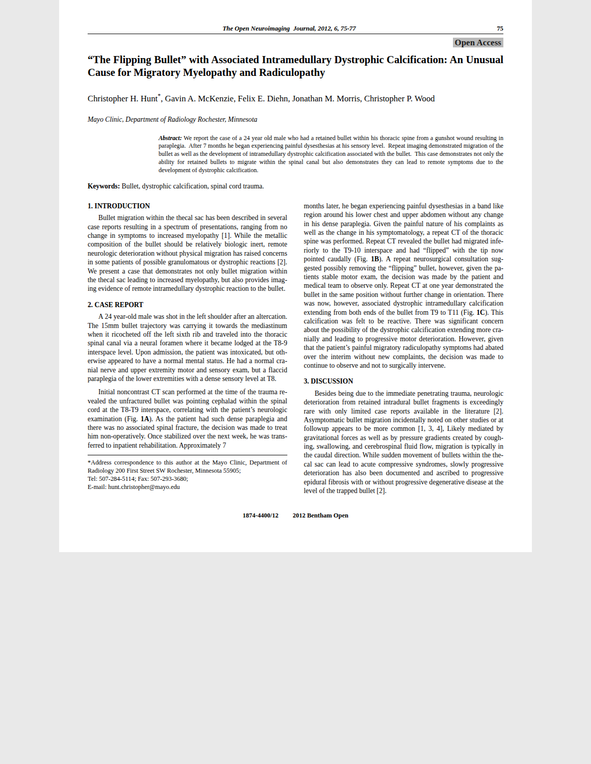The Open Neuroimaging Journal, 2012, 6, 75-77
75
Open Access
“The Flipping Bullet” with Associated Intramedullary Dystrophic Calcification: An Unusual Cause for Migratory Myelopathy and Radiculopathy
Christopher H. Hunt*, Gavin A. McKenzie, Felix E. Diehn, Jonathan M. Morris, Christopher P. Wood
Mayo Clinic, Department of Radiology Rochester, Minnesota
Abstract: We report the case of a 24 year old male who had a retained bullet within his thoracic spine from a gunshot wound resulting in paraplegia. After 7 months he began experiencing painful dysesthesias at his sensory level. Repeat imaging demonstrated migration of the bullet as well as the development of intramedullary dystrophic calcification associated with the bullet. This case demonstrates not only the ability for retained bullets to migrate within the spinal canal but also demonstrates they can lead to remote symptoms due to the development of dystrophic calcification.
Keywords: Bullet, dystrophic calcification, spinal cord trauma.
1. INTRODUCTION
Bullet migration within the thecal sac has been described in several case reports resulting in a spectrum of presentations, ranging from no change in symptoms to increased myelopathy [1]. While the metallic composition of the bullet should be relatively biologic inert, remote neurologic deterioration without physical migration has raised concerns in some patients of possible granulomatous or dystrophic reactions [2]. We present a case that demonstrates not only bullet migration within the thecal sac leading to increased myelopathy, but also provides imaging evidence of remote intramedullary dystrophic reaction to the bullet.
2. CASE REPORT
A 24 year-old male was shot in the left shoulder after an altercation. The 15mm bullet trajectory was carrying it towards the mediastinum when it ricocheted off the left sixth rib and traveled into the thoracic spinal canal via a neural foramen where it became lodged at the T8-9 interspace level. Upon admission, the patient was intoxicated, but otherwise appeared to have a normal mental status. He had a normal cranial nerve and upper extremity motor and sensory exam, but a flaccid paraplegia of the lower extremities with a dense sensory level at T8.
Initial noncontrast CT scan performed at the time of the trauma revealed the unfractured bullet was pointing cephalad within the spinal cord at the T8-T9 interspace, correlating with the patient’s neurologic examination (Fig. 1A). As the patient had such dense paraplegia and there was no associated spinal fracture, the decision was made to treat him non-operatively. Once stabilized over the next week, he was transferred to inpatient rehabilitation. Approximately 7
*Address correspondence to this author at the Mayo Clinic, Department of Radiology 200 First Street SW Rochester, Minnesota 55905;
Tel: 507-284-5114; Fax: 507-293-3680;
E-mail: hunt.christopher@mayo.edu
months later, he began experiencing painful dysesthesias in a band like region around his lower chest and upper abdomen without any change in his dense paraplegia. Given the painful nature of his complaints as well as the change in his symptomatology, a repeat CT of the thoracic spine was performed. Repeat CT revealed the bullet had migrated inferiorly to the T9-10 interspace and had “flipped” with the tip now pointed caudally (Fig. 1B). A repeat neurosurgical consultation suggested possibly removing the “flipping” bullet, however, given the patients stable motor exam, the decision was made by the patient and medical team to observe only. Repeat CT at one year demonstrated the bullet in the same position without further change in orientation. There was now, however, associated dystrophic intramedullary calcification extending from both ends of the bullet from T9 to T11 (Fig. 1C). This calcification was felt to be reactive. There was significant concern about the possibility of the dystrophic calcification extending more cranially and leading to progressive motor deterioration. However, given that the patient’s painful migratory radiculopathy symptoms had abated over the interim without new complaints, the decision was made to continue to observe and not to surgically intervene.
3. DISCUSSION
Besides being due to the immediate penetrating trauma, neurologic deterioration from retained intradural bullet fragments is exceedingly rare with only limited case reports available in the literature [2]. Asymptomatic bullet migration incidentally noted on other studies or at followup appears to be more common [1, 3, 4], Likely mediated by gravitational forces as well as by pressure gradients created by coughing, swallowing, and cerebrospinal fluid flow, migration is typically in the caudal direction. While sudden movement of bullets within the thecal sac can lead to acute compressive syndromes, slowly progressive deterioration has also been documented and ascribed to progressive epidural fibrosis with or without progressive degenerative disease at the level of the trapped bullet [2].
1874-4400/122012 Bentham Open